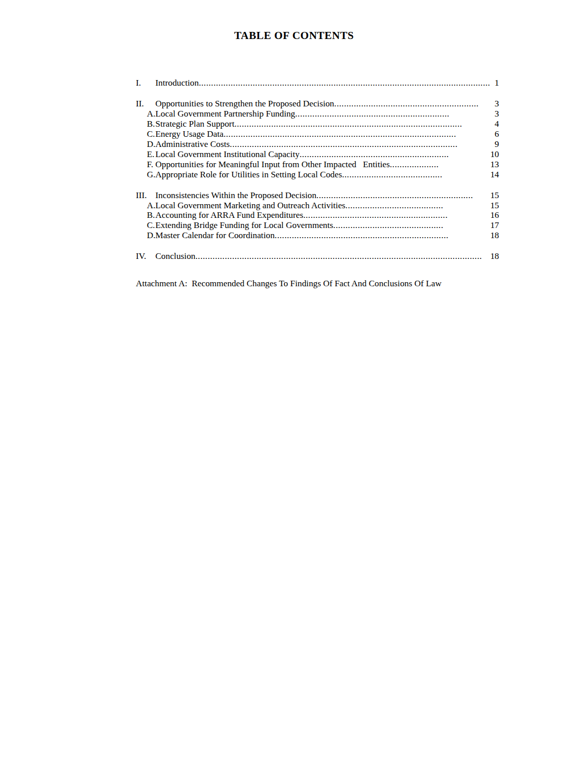TABLE OF CONTENTS
| I. | | Introduction ....................................................................................................................... | 1 |
| II. | | Opportunities to Strengthen the Proposed Decision ........................................................... | 3 |
| | A. | Local Government Partnership Funding ............................................................... | 3 |
| | B. | Strategic Plan Support ............................................................................................. | 4 |
| | C. | Energy Usage Data ............................................................................................... | 6 |
| | D. | Administrative Costs ............................................................................................. | 9 |
| | E. | Local Government Institutional Capacity ............................................................. | 10 |
| | F. | Opportunities for Meaningful Input from Other Impacted Entities .................... | 13 |
| | G. | Appropriate Role for Utilities in Setting Local Codes ......................................... | 14 |
| III. | | Inconsistencies Within the Proposed Decision ................................................................ | 15 |
| | A. | Local Government Marketing and Outreach Activities ........................................ | 15 |
| | B. | Accounting for ARRA Fund Expenditures ........................................................... | 16 |
| | C. | Extending Bridge Funding for Local Governments ............................................. | 17 |
| | D. | Master Calendar for Coordination ....................................................................... | 18 |
| IV. | | Conclusion ..................................................................................................................... | 18 |
Attachment A: Recommended Changes To Findings Of Fact And Conclusions Of Law